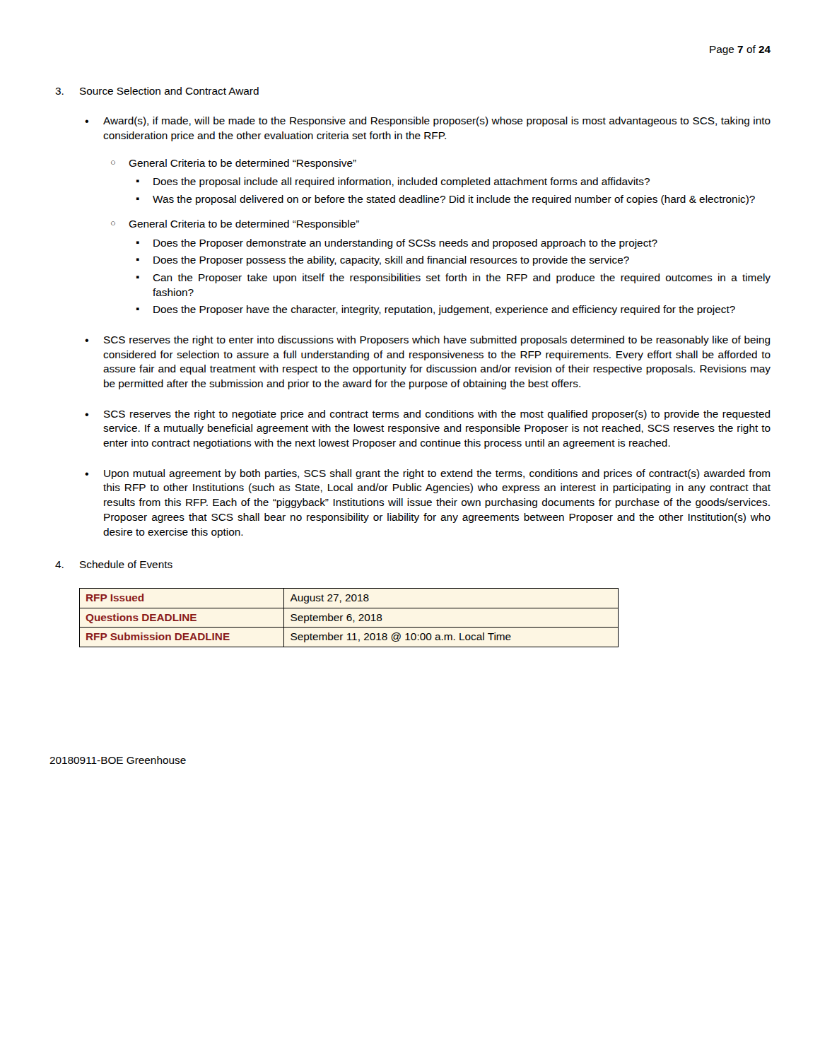Page 7 of 24
Source Selection and Contract Award
Award(s), if made, will be made to the Responsive and Responsible proposer(s) whose proposal is most advantageous to SCS, taking into consideration price and the other evaluation criteria set forth in the RFP.
General Criteria to be determined “Responsive”
Does the proposal include all required information, included completed attachment forms and affidavits?
Was the proposal delivered on or before the stated deadline? Did it include the required number of copies (hard & electronic)?
General Criteria to be determined “Responsible”
Does the Proposer demonstrate an understanding of SCSs needs and proposed approach to the project?
Does the Proposer possess the ability, capacity, skill and financial resources to provide the service?
Can the Proposer take upon itself the responsibilities set forth in the RFP and produce the required outcomes in a timely fashion?
Does the Proposer have the character, integrity, reputation, judgement, experience and efficiency required for the project?
SCS reserves the right to enter into discussions with Proposers which have submitted proposals determined to be reasonably like of being considered for selection to assure a full understanding of and responsiveness to the RFP requirements. Every effort shall be afforded to assure fair and equal treatment with respect to the opportunity for discussion and/or revision of their respective proposals. Revisions may be permitted after the submission and prior to the award for the purpose of obtaining the best offers.
SCS reserves the right to negotiate price and contract terms and conditions with the most qualified proposer(s) to provide the requested service. If a mutually beneficial agreement with the lowest responsive and responsible Proposer is not reached, SCS reserves the right to enter into contract negotiations with the next lowest Proposer and continue this process until an agreement is reached.
Upon mutual agreement by both parties, SCS shall grant the right to extend the terms, conditions and prices of contract(s) awarded from this RFP to other Institutions (such as State, Local and/or Public Agencies) who express an interest in participating in any contract that results from this RFP. Each of the “piggyback” Institutions will issue their own purchasing documents for purchase of the goods/services. Proposer agrees that SCS shall bear no responsibility or liability for any agreements between Proposer and the other Institution(s) who desire to exercise this option.
Schedule of Events
| RFP Issued | August 27, 2018 |
| Questions DEADLINE | September 6, 2018 |
| RFP Submission DEADLINE | September 11, 2018 @ 10:00 a.m. Local Time |
20180911-BOE Greenhouse